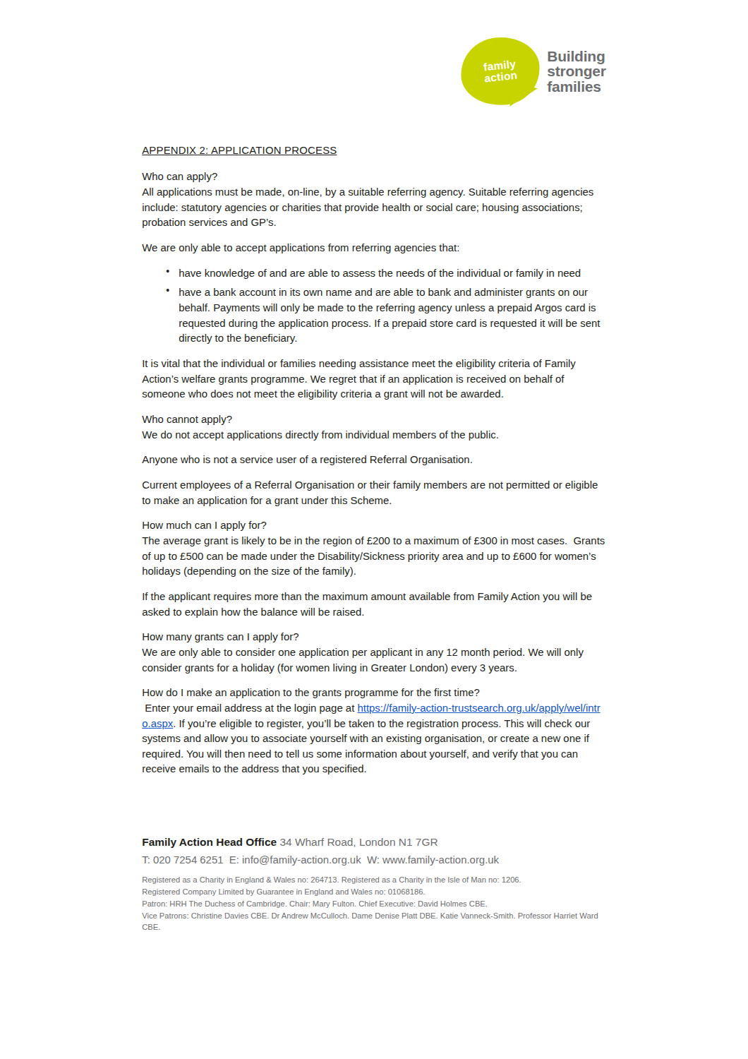family action
Building stronger families
APPENDIX 2: APPLICATION PROCESS
Who can apply?
All applications must be made, on-line, by a suitable referring agency. Suitable referring agencies include: statutory agencies or charities that provide health or social care; housing associations; probation services and GP’s.
We are only able to accept applications from referring agencies that:
have knowledge of and are able to assess the needs of the individual or family in need
have a bank account in its own name and are able to bank and administer grants on our behalf. Payments will only be made to the referring agency unless a prepaid Argos card is requested during the application process. If a prepaid store card is requested it will be sent directly to the beneficiary.
It is vital that the individual or families needing assistance meet the eligibility criteria of Family Action’s welfare grants programme. We regret that if an application is received on behalf of someone who does not meet the eligibility criteria a grant will not be awarded.
Who cannot apply?
We do not accept applications directly from individual members of the public.
Anyone who is not a service user of a registered Referral Organisation.
Current employees of a Referral Organisation or their family members are not permitted or eligible to make an application for a grant under this Scheme.
How much can I apply for?
The average grant is likely to be in the region of £200 to a maximum of £300 in most cases. Grants of up to £500 can be made under the Disability/Sickness priority area and up to £600 for women’s holidays (depending on the size of the family).
If the applicant requires more than the maximum amount available from Family Action you will be asked to explain how the balance will be raised.
How many grants can I apply for?
We are only able to consider one application per applicant in any 12 month period. We will only consider grants for a holiday (for women living in Greater London) every 3 years.
How do I make an application to the grants programme for the first time?
Enter your email address at the login page at https://family-action-trustsearch.org.uk/apply/wel/intro.aspx. If you’re eligible to register, you’ll be taken to the registration process. This will check our systems and allow you to associate yourself with an existing organisation, or create a new one if required. You will then need to tell us some information about yourself, and verify that you can receive emails to the address that you specified.
Family Action Head Office 34 Wharf Road, London N1 7GR
T: 020 7254 6251 E: info@family-action.org.uk W: www.family-action.org.uk
Registered as a Charity in England & Wales no: 264713. Registered as a Charity in the Isle of Man no: 1206.
Registered Company Limited by Guarantee in England and Wales no: 01068186.
Patron: HRH The Duchess of Cambridge. Chair: Mary Fulton. Chief Executive: David Holmes CBE.
Vice Patrons: Christine Davies CBE. Dr Andrew McCulloch. Dame Denise Platt DBE. Katie Vanneck-Smith. Professor Harriet Ward CBE.